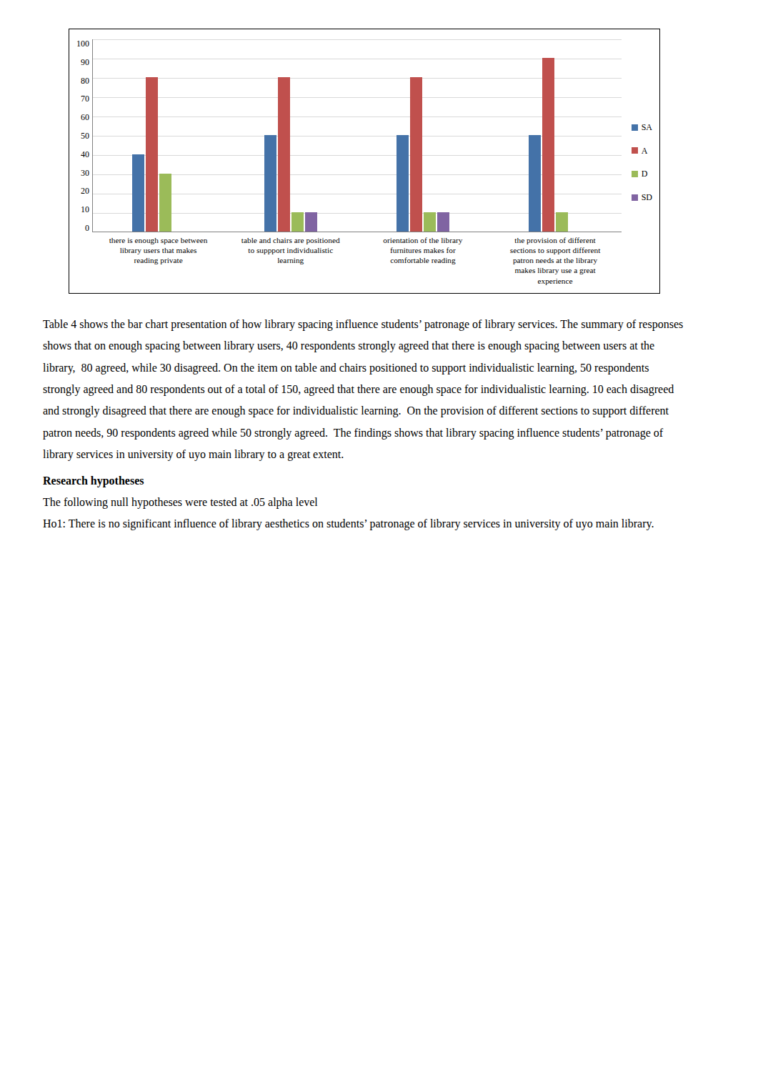100 90 80 70 60 50 40 30 20 10 0
there is enough space between library users that makes reading private
table and chairs are positioned to suppport individualistic learning
orientation of the library furnitures makes for comfortable reading
the provision of different sections to support different patron needs at the library makes library use a great experience
SA
A
D
SD
Table 4 shows the bar chart presentation of how library spacing influence students’ patronage of library services. The summary of responses shows that on enough spacing between library users, 40 respondents strongly agreed that there is enough spacing between users at the library, 80 agreed, while 30 disagreed. On the item on table and chairs positioned to support individualistic learning, 50 respondents strongly agreed and 80 respondents out of a total of 150, agreed that there are enough space for individualistic learning. 10 each disagreed and strongly disagreed that there are enough space for individualistic learning. On the provision of different sections to support different patron needs, 90 respondents agreed while 50 strongly agreed. The findings shows that library spacing influence students’ patronage of library services in university of uyo main library to a great extent.
Research hypotheses
The following null hypotheses were tested at .05 alpha level
Ho1: There is no significant influence of library aesthetics on students’ patronage of library services in university of uyo main library.